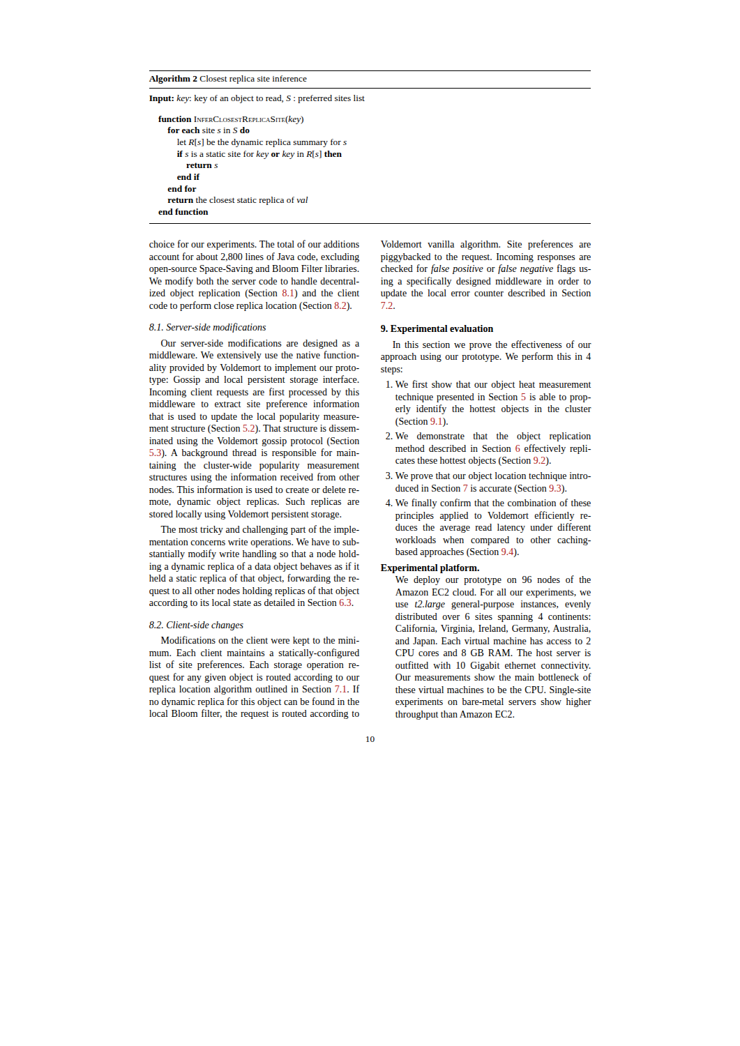Algorithm 2 Closest replica site inference
Input: key: key of an object to read, S : preferred sites list
function InferClosestReplicaSite(key)
for each site s in S do
let R[s] be the dynamic replica summary for s
if s is a static site for key or key in R[s] then
return s
end if
end for
return the closest static replica of val
end function
choice for our experiments. The total of our additions account for about 2,800 lines of Java code, excluding open-source Space-Saving and Bloom Filter libraries. We modify both the server code to handle decentralized object replication (Section 8.1) and the client code to perform close replica location (Section 8.2).
8.1. Server-side modifications
Our server-side modifications are designed as a middleware. We extensively use the native functionality provided by Voldemort to implement our prototype: Gossip and local persistent storage interface. Incoming client requests are first processed by this middleware to extract site preference information that is used to update the local popularity measurement structure (Section 5.2). That structure is disseminated using the Voldemort gossip protocol (Section 5.3). A background thread is responsible for maintaining the cluster-wide popularity measurement structures using the information received from other nodes. This information is used to create or delete remote, dynamic object replicas. Such replicas are stored locally using Voldemort persistent storage.
The most tricky and challenging part of the implementation concerns write operations. We have to substantially modify write handling so that a node holding a dynamic replica of a data object behaves as if it held a static replica of that object, forwarding the request to all other nodes holding replicas of that object according to its local state as detailed in Section 6.3.
8.2. Client-side changes
Modifications on the client were kept to the minimum. Each client maintains a statically-configured list of site preferences. Each storage operation request for any given object is routed according to our replica location algorithm outlined in Section 7.1. If no dynamic replica for this object can be found in the local Bloom filter, the request is routed according to Voldemort vanilla algorithm. Site preferences are piggybacked to the request. Incoming responses are checked for false positive or false negative flags using a specifically designed middleware in order to update the local error counter described in Section 7.2.
9. Experimental evaluation
In this section we prove the effectiveness of our approach using our prototype. We perform this in 4 steps:
We first show that our object heat measurement technique presented in Section 5 is able to properly identify the hottest objects in the cluster (Section 9.1).
We demonstrate that the object replication method described in Section 6 effectively replicates these hottest objects (Section 9.2).
We prove that our object location technique introduced in Section 7 is accurate (Section 9.3).
We finally confirm that the combination of these principles applied to Voldemort efficiently reduces the average read latency under different workloads when compared to other caching-based approaches (Section 9.4).
Experimental platform. We deploy our prototype on 96 nodes of the Amazon EC2 cloud. For all our experiments, we use t2.large general-purpose instances, evenly distributed over 6 sites spanning 4 continents: California, Virginia, Ireland, Germany, Australia, and Japan. Each virtual machine has access to 2 CPU cores and 8 GB RAM. The host server is outfitted with 10 Gigabit ethernet connectivity. Our measurements show the main bottleneck of these virtual machines to be the CPU. Single-site experiments on bare-metal servers show higher throughput than Amazon EC2.
10